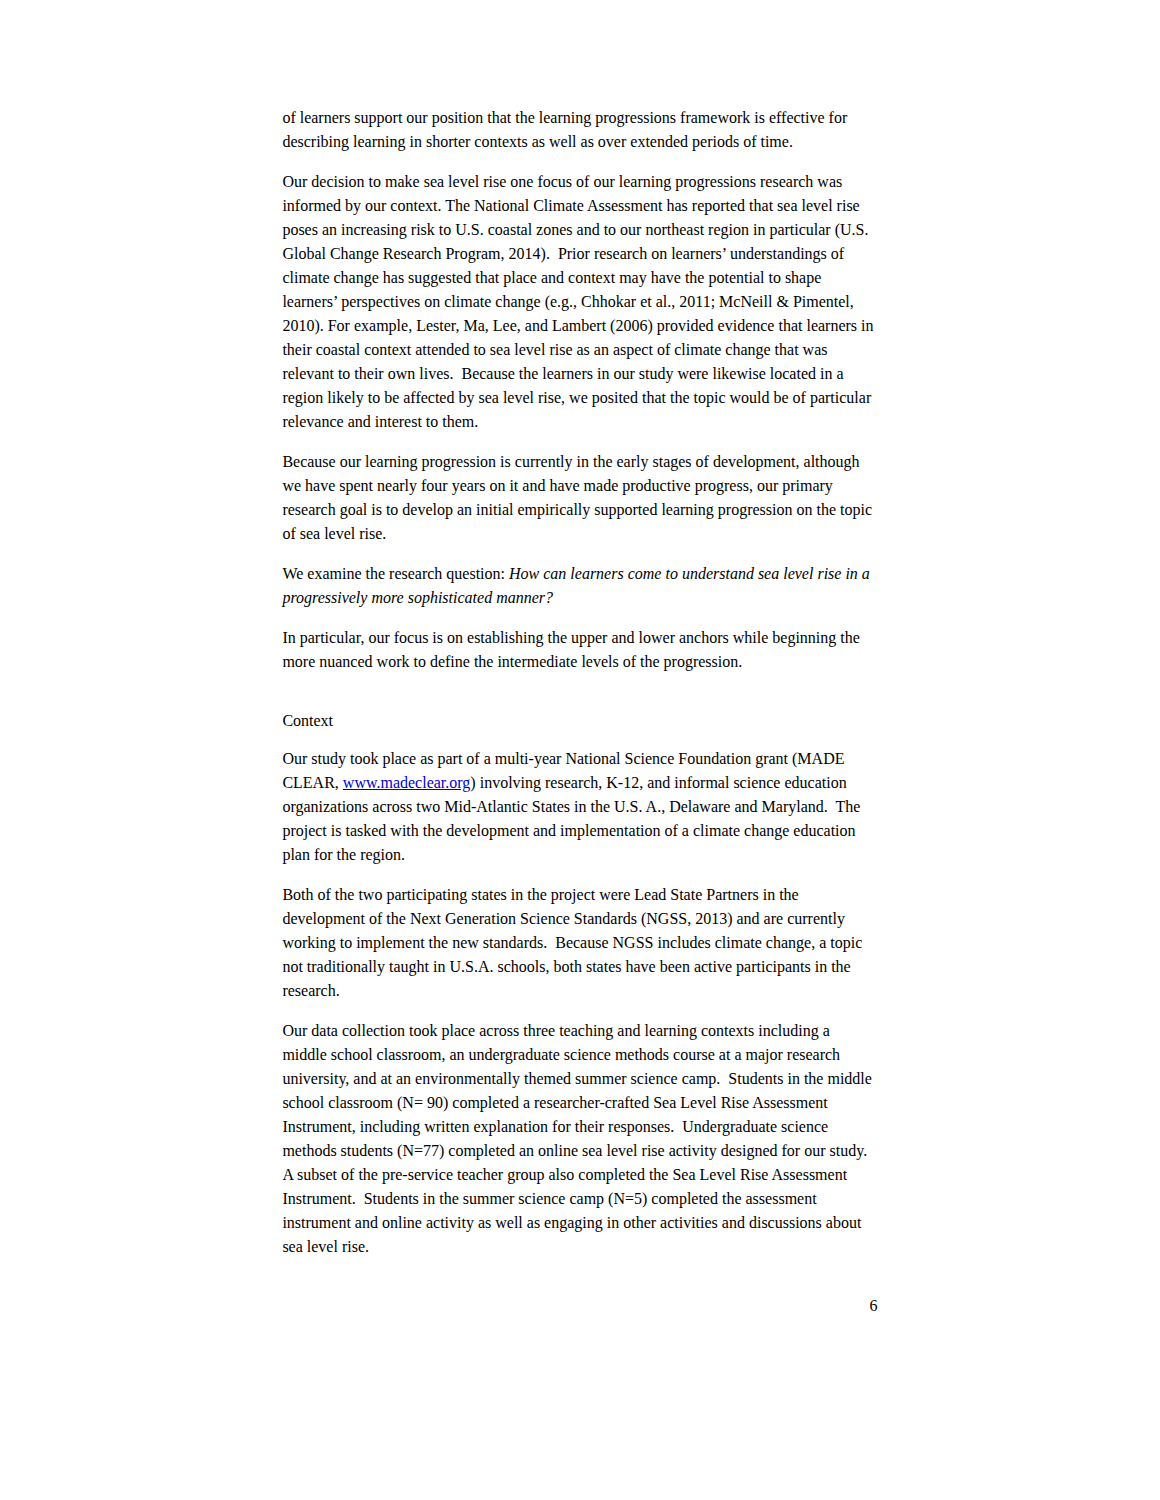of learners support our position that the learning progressions framework is effective for describing learning in shorter contexts as well as over extended periods of time.
Our decision to make sea level rise one focus of our learning progressions research was informed by our context. The National Climate Assessment has reported that sea level rise poses an increasing risk to U.S. coastal zones and to our northeast region in particular (U.S. Global Change Research Program, 2014). Prior research on learners’ understandings of climate change has suggested that place and context may have the potential to shape learners’ perspectives on climate change (e.g., Chhokar et al., 2011; McNeill & Pimentel, 2010). For example, Lester, Ma, Lee, and Lambert (2006) provided evidence that learners in their coastal context attended to sea level rise as an aspect of climate change that was relevant to their own lives. Because the learners in our study were likewise located in a region likely to be affected by sea level rise, we posited that the topic would be of particular relevance and interest to them.
Because our learning progression is currently in the early stages of development, although we have spent nearly four years on it and have made productive progress, our primary research goal is to develop an initial empirically supported learning progression on the topic of sea level rise.
We examine the research question: How can learners come to understand sea level rise in a progressively more sophisticated manner?
In particular, our focus is on establishing the upper and lower anchors while beginning the more nuanced work to define the intermediate levels of the progression.
Context
Our study took place as part of a multi-year National Science Foundation grant (MADE CLEAR, www.madeclear.org) involving research, K-12, and informal science education organizations across two Mid-Atlantic States in the U.S. A., Delaware and Maryland. The project is tasked with the development and implementation of a climate change education plan for the region.
Both of the two participating states in the project were Lead State Partners in the development of the Next Generation Science Standards (NGSS, 2013) and are currently working to implement the new standards. Because NGSS includes climate change, a topic not traditionally taught in U.S.A. schools, both states have been active participants in the research.
Our data collection took place across three teaching and learning contexts including a middle school classroom, an undergraduate science methods course at a major research university, and at an environmentally themed summer science camp. Students in the middle school classroom (N= 90) completed a researcher-crafted Sea Level Rise Assessment Instrument, including written explanation for their responses. Undergraduate science methods students (N=77) completed an online sea level rise activity designed for our study. A subset of the pre-service teacher group also completed the Sea Level Rise Assessment Instrument. Students in the summer science camp (N=5) completed the assessment instrument and online activity as well as engaging in other activities and discussions about sea level rise.
6